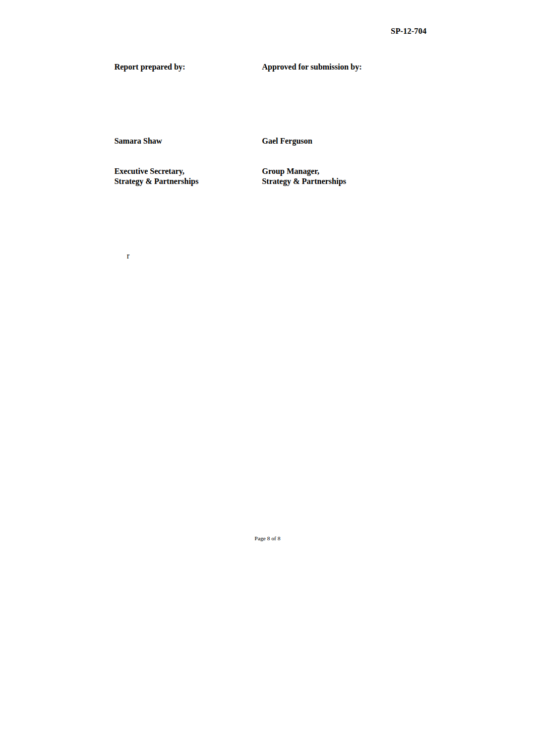SP-12-704
Report prepared by:
Approved for submission by:
Samara Shaw
Gael Ferguson
Executive Secretary,
Strategy & Partnerships
Group Manager,
Strategy & Partnerships
r
Page 8 of 8